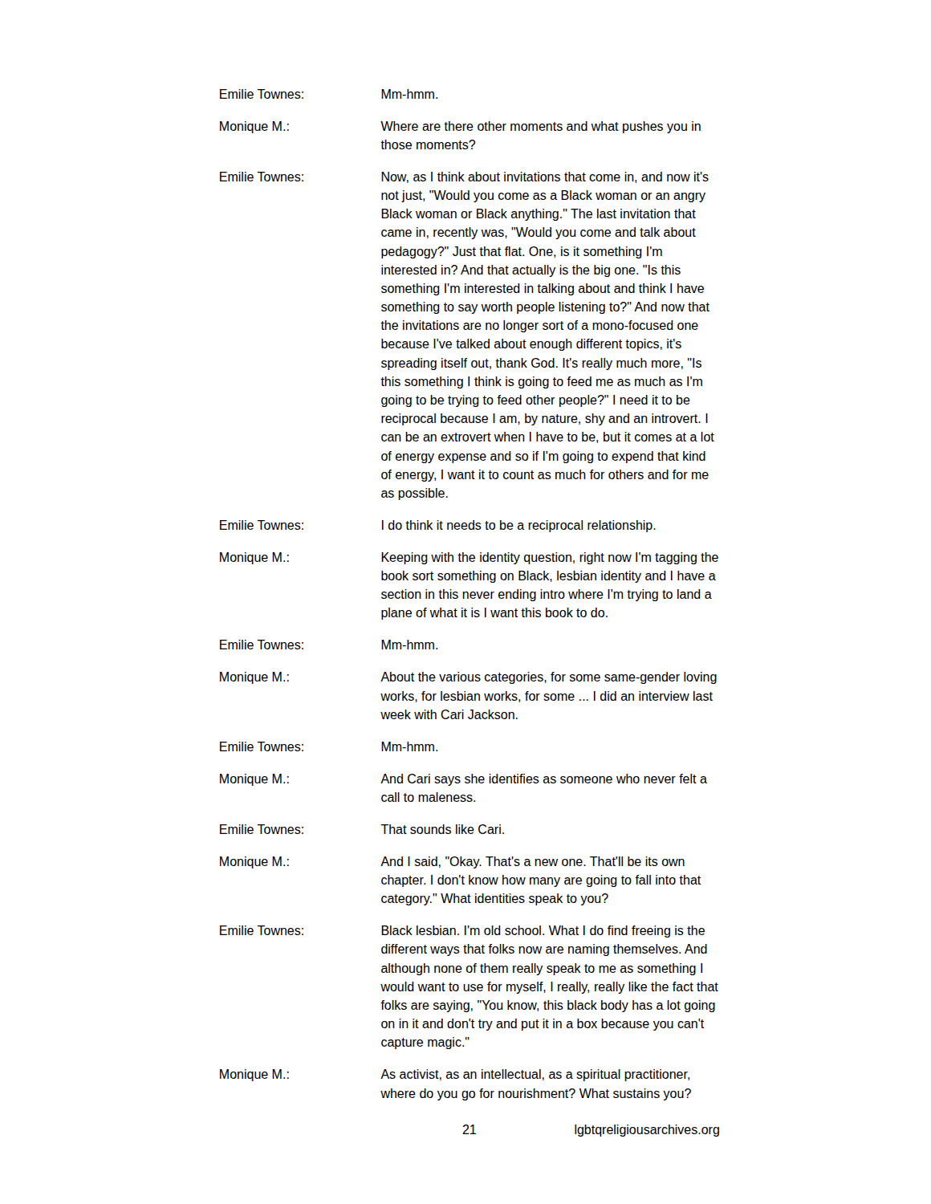| Emilie Townes: | Mm-hmm. |
| Monique M.: | Where are there other moments and what pushes you in those moments? |
| Emilie Townes: | Now, as I think about invitations that come in, and now it's not just, "Would you come as a Black woman or an angry Black woman or Black anything." The last invitation that came in, recently was, "Would you come and talk about pedagogy?" Just that flat. One, is it something I'm interested in? And that actually is the big one. "Is this something I'm interested in talking about and think I have something to say worth people listening to?" And now that the invitations are no longer sort of a mono-focused one because I've talked about enough different topics, it's spreading itself out, thank God. It's really much more, "Is this something I think is going to feed me as much as I'm going to be trying to feed other people?" I need it to be reciprocal because I am, by nature, shy and an introvert. I can be an extrovert when I have to be, but it comes at a lot of energy expense and so if I'm going to expend that kind of energy, I want it to count as much for others and for me as possible. |
| Emilie Townes: | I do think it needs to be a reciprocal relationship. |
| Monique M.: | Keeping with the identity question, right now I'm tagging the book sort something on Black, lesbian identity and I have a section in this never ending intro where I'm trying to land a plane of what it is I want this book to do. |
| Emilie Townes: | Mm-hmm. |
| Monique M.: | About the various categories, for some same-gender loving works, for lesbian works, for some ... I did an interview last week with Cari Jackson. |
| Emilie Townes: | Mm-hmm. |
| Monique M.: | And Cari says she identifies as someone who never felt a call to maleness. |
| Emilie Townes: | That sounds like Cari. |
| Monique M.: | And I said, "Okay. That's a new one. That'll be its own chapter. I don't know how many are going to fall into that category." What identities speak to you? |
| Emilie Townes: | Black lesbian. I'm old school. What I do find freeing is the different ways that folks now are naming themselves. And although none of them really speak to me as something I would want to use for myself, I really, really like the fact that folks are saying, "You know, this black body has a lot going on in it and don't try and put it in a box because you can't capture magic." |
| Monique M.: | As activist, as an intellectual, as a spiritual practitioner, where do you go for nourishment? What sustains you? |
21
lgbtqreligiousarchives.org